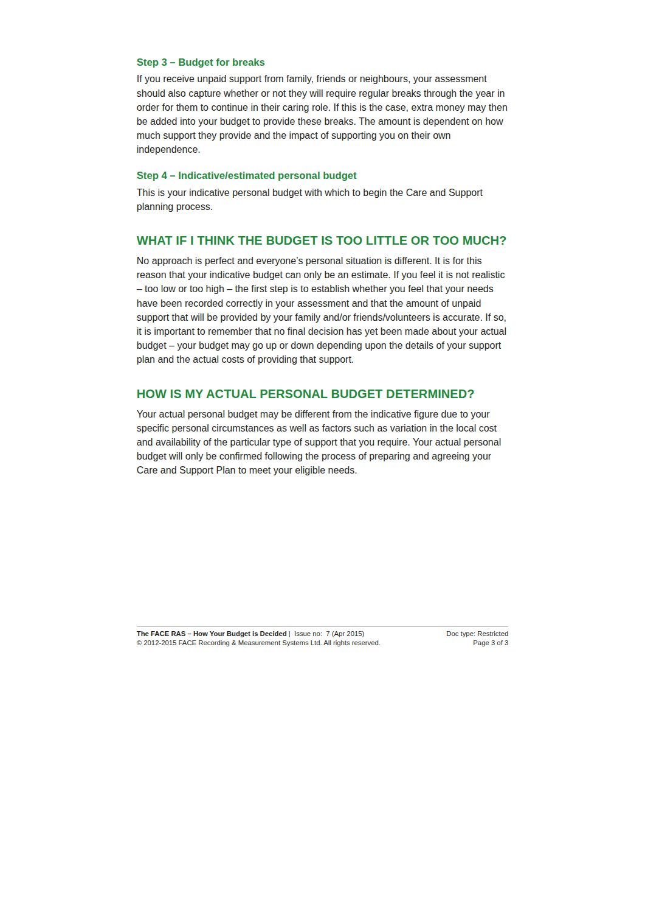Step 3 – Budget for breaks
If you receive unpaid support from family, friends or neighbours, your assessment should also capture whether or not they will require regular breaks through the year in order for them to continue in their caring role. If this is the case, extra money may then be added into your budget to provide these breaks. The amount is dependent on how much support they provide and the impact of supporting you on their own independence.
Step 4 – Indicative/estimated personal budget
This is your indicative personal budget with which to begin the Care and Support planning process.
What if I think the budget is too little or too much?
No approach is perfect and everyone’s personal situation is different. It is for this reason that your indicative budget can only be an estimate. If you feel it is not realistic – too low or too high – the first step is to establish whether you feel that your needs have been recorded correctly in your assessment and that the amount of unpaid support that will be provided by your family and/or friends/volunteers is accurate. If so, it is important to remember that no final decision has yet been made about your actual budget – your budget may go up or down depending upon the details of your support plan and the actual costs of providing that support.
How is my actual personal budget determined?
Your actual personal budget may be different from the indicative figure due to your specific personal circumstances as well as factors such as variation in the local cost and availability of the particular type of support that you require. Your actual personal budget will only be confirmed following the process of preparing and agreeing your Care and Support Plan to meet your eligible needs.
The FACE RAS – How Your Budget is Decided | Issue no: 7 (Apr 2015)
Doc type: Restricted
© 2012-2015 FACE Recording & Measurement Systems Ltd. All rights reserved.
Page 3 of 3